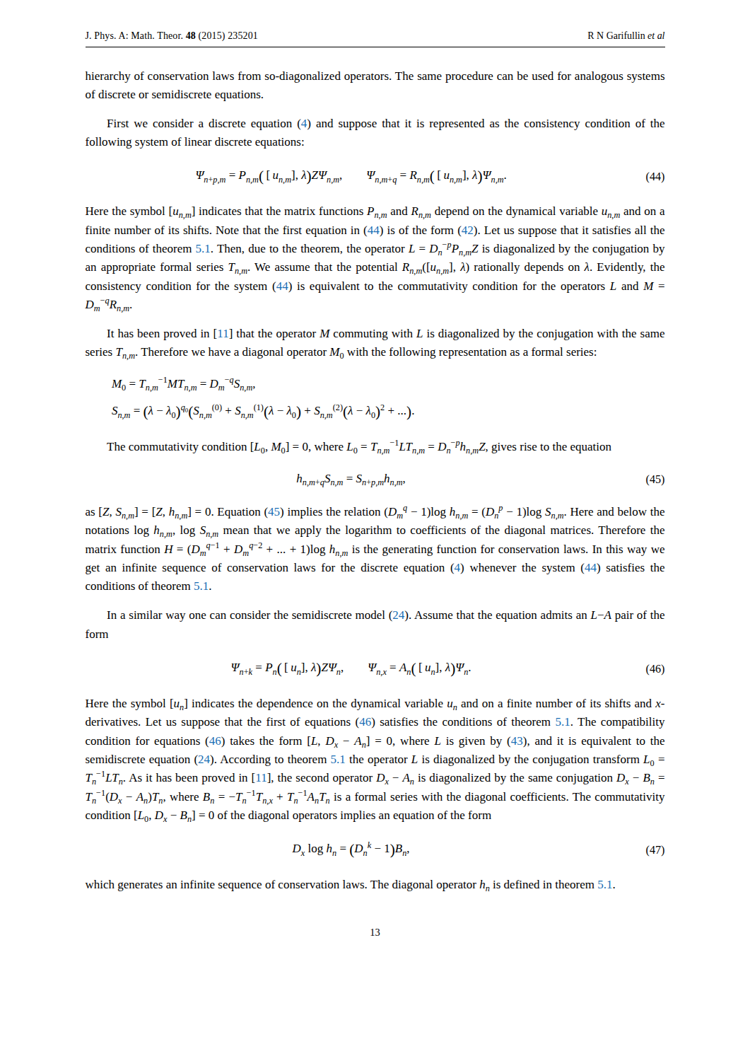J. Phys. A: Math. Theor. 48 (2015) 235201
R N Garifullin et al
hierarchy of conservation laws from so-diagonalized operators. The same procedure can be used for analogous systems of discrete or semidiscrete equations.
First we consider a discrete equation (4) and suppose that it is represented as the consistency condition of the following system of linear discrete equations:
Ψn+p,m = Pn,m( [ un,m], λ) ZΨn,m,  Ψn,m+q = Rn,m( [ un,m], λ) Ψn,m.
(44)
Here the symbol [un,m] indicates that the matrix functions Pn,m and Rn,m depend on the dynamical variable un,m and on a finite number of its shifts. Note that the first equation in (44) is of the form (42). Let us suppose that it satisfies all the conditions of theorem 5.1. Then, due to the theorem, the operator L = Dn−pPn,mZ is diagonalized by the conjugation by an appropriate formal series Tn,m. We assume that the potential Rn,m([un,m], λ) rationally depends on λ. Evidently, the consistency condition for the system (44) is equivalent to the commutativity condition for the operators L and M = Dm−qRn,m.
It has been proved in [11] that the operator M commuting with L is diagonalized by the conjugation with the same series Tn,m. Therefore we have a diagonal operator M0 with the following representation as a formal series:
M0 = Tn,m−1MTn,m = Dm−qSn,m,
Sn,m = (λ − λ0)q0(Sn,m(0) + Sn,m(1)(λ − λ0) + Sn,m(2)(λ − λ0)2 + ...).
The commutativity condition [L0, M0] = 0, where L0 = Tn,m−1LTn,m = Dn−phn,mZ, gives rise to the equation
hn,m+qSn,m = Sn+p,mhn,m,
(45)
as [Z, Sn,m] = [Z, hn,m] = 0. Equation (45) implies the relation (Dmq − 1)log hn,m = (Dnp − 1)log Sn,m. Here and below the notations log hn,m, log Sn,m mean that we apply the logarithm to coefficients of the diagonal matrices. Therefore the matrix function H = (Dmq−1 + Dmq−2 + ... + 1)log hn,m is the generating function for conservation laws. In this way we get an infinite sequence of conservation laws for the discrete equation (4) whenever the system (44) satisfies the conditions of theorem 5.1.
In a similar way one can consider the semidiscrete model (24). Assume that the equation admits an L−A pair of the form
Ψn+k = Pn( [ un], λ) ZΨn,  Ψn,x = An( [ un], λ) Ψn.
(46)
Here the symbol [un] indicates the dependence on the dynamical variable un and on a finite number of its shifts and x-derivatives. Let us suppose that the first of equations (46) satisfies the conditions of theorem 5.1. The compatibility condition for equations (46) takes the form [L, Dx − An] = 0, where L is given by (43), and it is equivalent to the semidiscrete equation (24). According to theorem 5.1 the operator L is diagonalized by the conjugation transform L0 = Tn−1LTn. As it has been proved in [11], the second operator Dx − An is diagonalized by the same conjugation Dx − Bn = Tn−1(Dx − An)Tn, where Bn = −Tn−1Tn,x + Tn−1AnTn is a formal series with the diagonal coefficients. The commutativity condition [L0, Dx − Bn] = 0 of the diagonal operators implies an equation of the form
Dx log hn = (Dnk − 1) Bn,
(47)
which generates an infinite sequence of conservation laws. The diagonal operator hn is defined in theorem 5.1.
13